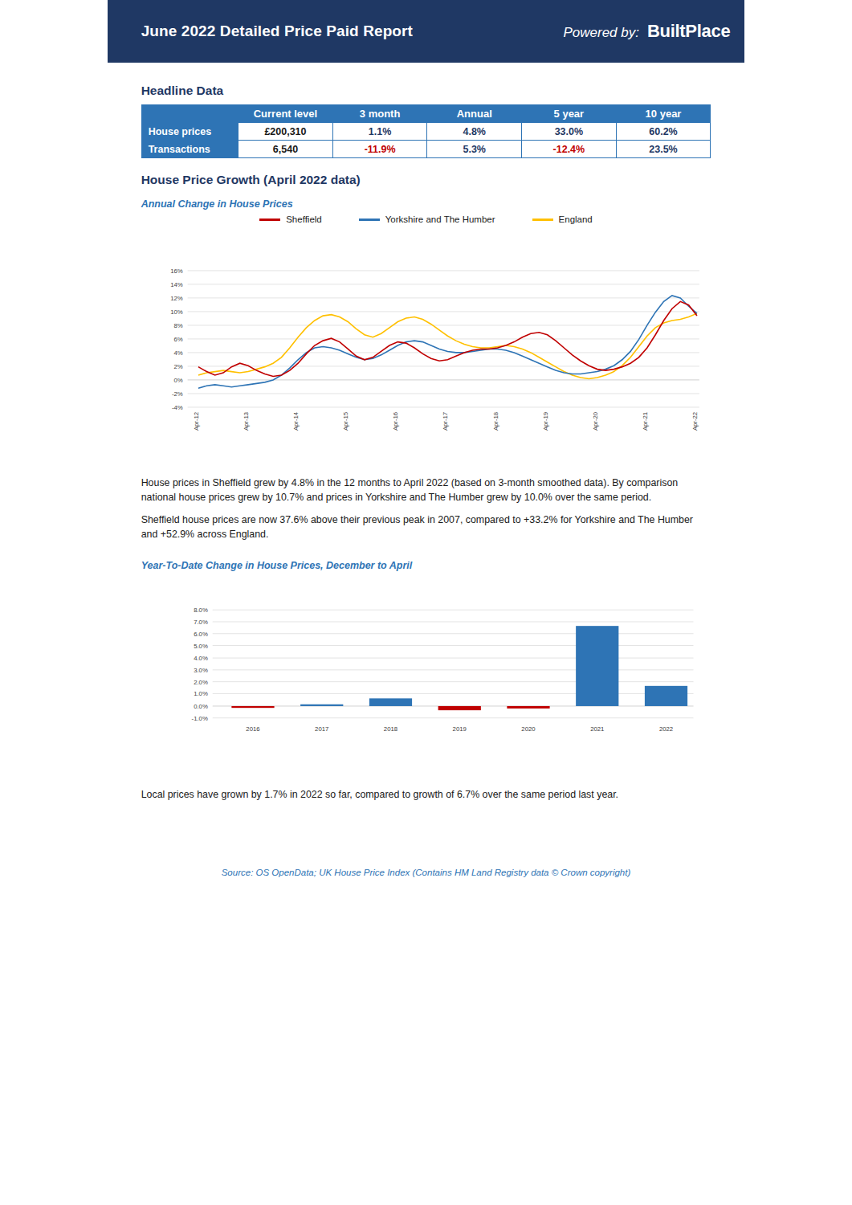June 2022 Detailed Price Paid Report
Powered by: BuiltPlace
Headline Data
| | Current level | 3 month | Annual | 5 year | 10 year |
| --- | --- | --- | --- | --- | --- |
| House prices | £200,310 | 1.1% | 4.8% | 33.0% | 60.2% |
| Transactions | 6,540 | -11.9% | 5.3% | -12.4% | 23.5% |
House Price Growth (April 2022 data)
Annual Change in House Prices
Sheffield
Yorkshire and The Humber
England
16% 14% 12% 10% 8% 6% 4% 2% 0% -2% -4% Apr-12 Apr-13 Apr-14 Apr-15 Apr-16 Apr-17 Apr-18 Apr-19 Apr-20 Apr-21 Apr-22
House prices in Sheffield grew by 4.8% in the 12 months to April 2022 (based on 3-month smoothed data). By comparison national house prices grew by 10.7% and prices in Yorkshire and The Humber grew by 10.0% over the same period.
Sheffield house prices are now 37.6% above their previous peak in 2007, compared to +33.2% for Yorkshire and The Humber and +52.9% across England.
Year-To-Date Change in House Prices, December to April
8.0% 7.0% 6.0% 5.0% 4.0% 3.0% 2.0% 1.0% 0.0% -1.0% 2016 2017 2018 2019 2020 2021 2022
Local prices have grown by 1.7% in 2022 so far, compared to growth of 6.7% over the same period last year.
Source: OS OpenData; UK House Price Index (Contains HM Land Registry data © Crown copyright)